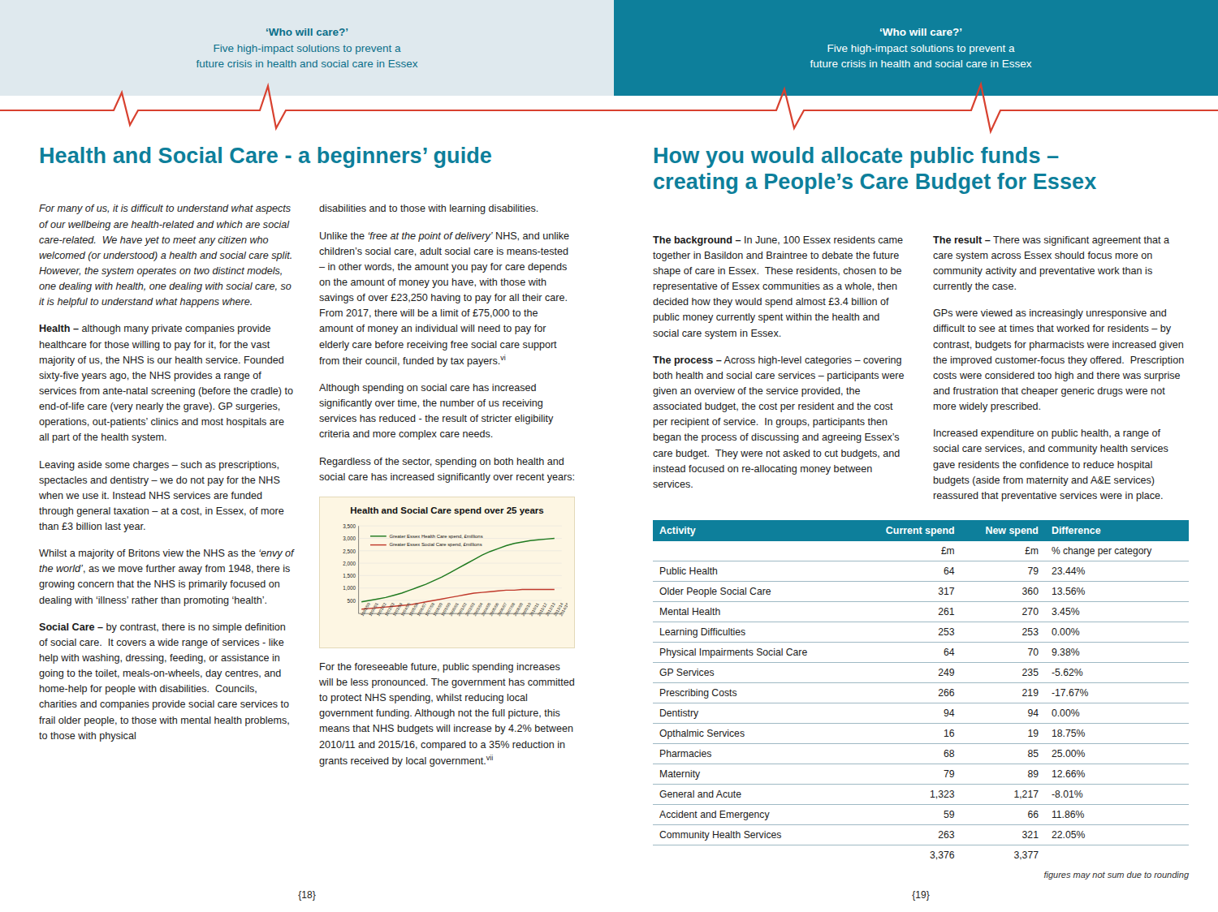‘Who will care?’ Five high-impact solutions to prevent a
future crisis in health and social care in Essex
Health and Social Care - a beginners’ guide
For many of us, it is difficult to understand what aspects of our wellbeing are health-related and which are social care-related. We have yet to meet any citizen who welcomed (or understood) a health and social care split. However, the system operates on two distinct models, one dealing with health, one dealing with social care, so it is helpful to understand what happens where.
Health – although many private companies provide healthcare for those willing to pay for it, for the vast majority of us, the NHS is our health service. Founded sixty-five years ago, the NHS provides a range of services from ante-natal screening (before the cradle) to end-of-life care (very nearly the grave). GP surgeries, operations, out-patients’ clinics and most hospitals are all part of the health system.
Leaving aside some charges – such as prescriptions, spectacles and dentistry – we do not pay for the NHS when we use it. Instead NHS services are funded through general taxation – at a cost, in Essex, of more than £3 billion last year.
Whilst a majority of Britons view the NHS as the ‘envy of the world’, as we move further away from 1948, there is growing concern that the NHS is primarily focused on dealing with ‘illness’ rather than promoting ‘health’.
Social Care – by contrast, there is no simple definition of social care. It covers a wide range of services - like help with washing, dressing, feeding, or assistance in going to the toilet, meals-on-wheels, day centres, and home-help for people with disabilities. Councils, charities and companies provide social care services to frail older people, to those with mental health problems, to those with physical
disabilities and to those with learning disabilities.
Unlike the ‘free at the point of delivery’ NHS, and unlike children’s social care, adult social care is means-tested – in other words, the amount you pay for care depends on the amount of money you have, with those with savings of over £23,250 having to pay for all their care. From 2017, there will be a limit of £75,000 to the amount of money an individual will need to pay for elderly care before receiving free social care support from their council, funded by tax payers.vi
Although spending on social care has increased significantly over time, the number of us receiving services has reduced - the result of stricter eligibility criteria and more complex care needs.
Regardless of the sector, spending on both health and social care has increased significantly over recent years:
Health and Social Care spend over 25 years
3,500 3,000 2,500 2,000 1,500 1,000 500 Greater Essex Health Care spend, £millions Greater Essex Social Care spend, £millions 1989/90 1990/91 1991/92 1992/93 1993/94 1994/95 1995/96 1996/97 1997/98 1998/99 1999/00 2000/01 2001/02 2002/03 2003/04 2004/05 2005/06 2006/07 2007/08 2008/09 2009/10 2010/11 2011/12 2012/13 2013/14 2014/15
For the foreseeable future, public spending increases will be less pronounced. The government has committed to protect NHS spending, whilst reducing local government funding. Although not the full picture, this means that NHS budgets will increase by 4.2% between 2010/11 and 2015/16, compared to a 35% reduction in grants received by local government.vii
{18}
‘Who will care?’ Five high-impact solutions to prevent a
future crisis in health and social care in Essex
How you would allocate public funds –
creating a People’s Care Budget for Essex
The background – In June, 100 Essex residents came together in Basildon and Braintree to debate the future shape of care in Essex. These residents, chosen to be representative of Essex communities as a whole, then decided how they would spend almost £3.4 billion of public money currently spent within the health and social care system in Essex.
The process – Across high-level categories – covering both health and social care services – participants were given an overview of the service provided, the associated budget, the cost per resident and the cost per recipient of service. In groups, participants then began the process of discussing and agreeing Essex’s care budget. They were not asked to cut budgets, and instead focused on re-allocating money between services.
The result – There was significant agreement that a care system across Essex should focus more on community activity and preventative work than is currently the case.
GPs were viewed as increasingly unresponsive and difficult to see at times that worked for residents – by contrast, budgets for pharmacists were increased given the improved customer-focus they offered. Prescription costs were considered too high and there was surprise and frustration that cheaper generic drugs were not more widely prescribed.
Increased expenditure on public health, a range of social care services, and community health services gave residents the confidence to reduce hospital budgets (aside from maternity and A&E services) reassured that preventative services were in place.
| Activity | Current spend | New spend | Difference |
| --- | --- | --- | --- |
| | £m | £m | % change per category |
| Public Health | 64 | 79 | 23.44% |
| Older People Social Care | 317 | 360 | 13.56% |
| Mental Health | 261 | 270 | 3.45% |
| Learning Difficulties | 253 | 253 | 0.00% |
| Physical Impairments Social Care | 64 | 70 | 9.38% |
| GP Services | 249 | 235 | -5.62% |
| Prescribing Costs | 266 | 219 | -17.67% |
| Dentistry | 94 | 94 | 0.00% |
| Opthalmic Services | 16 | 19 | 18.75% |
| Pharmacies | 68 | 85 | 25.00% |
| Maternity | 79 | 89 | 12.66% |
| General and Acute | 1,323 | 1,217 | -8.01% |
| Accident and Emergency | 59 | 66 | 11.86% |
| Community Health Services | 263 | 321 | 22.05% |
| | 3,376 | 3,377 | |
figures may not sum due to rounding
{19}